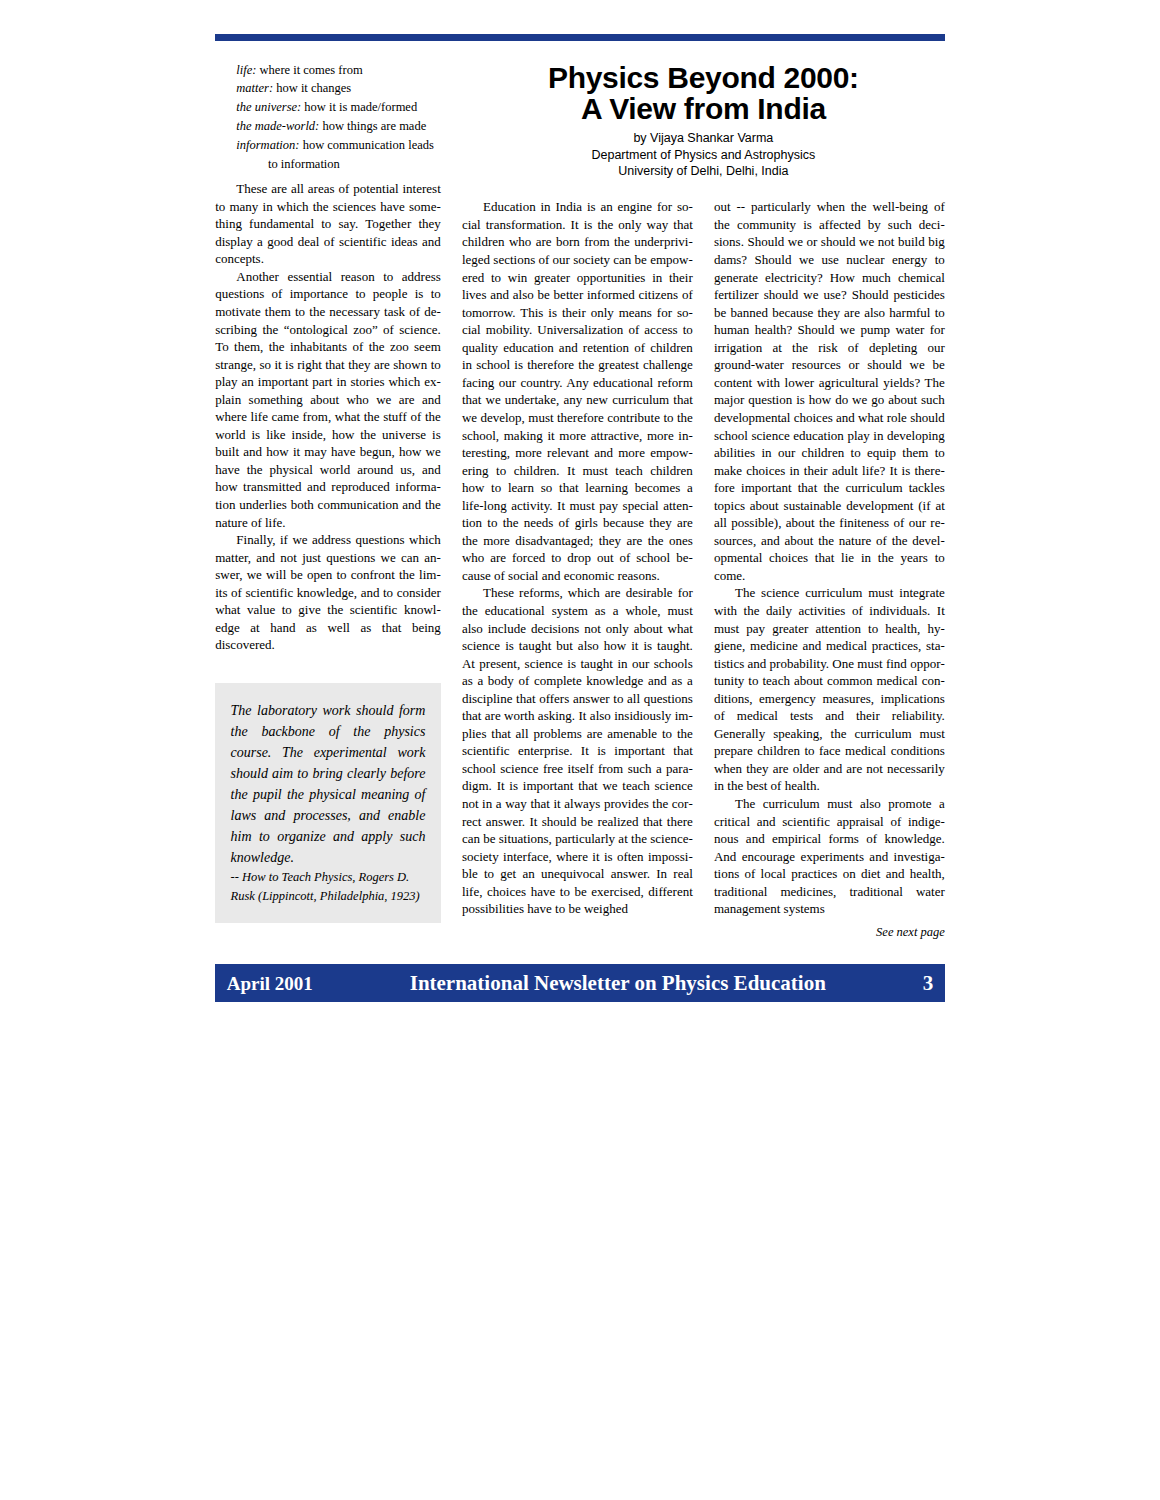life: where it comes from
matter: how it changes
the universe: how it is made/formed
the made-world: how things are made
information: how communication leads
to information
These are all areas of potential interest to many in which the sciences have something fundamental to say. Together they display a good deal of scientific ideas and concepts.
Another essential reason to address questions of importance to people is to motivate them to the necessary task of describing the “ontological zoo” of science. To them, the inhabitants of the zoo seem strange, so it is right that they are shown to play an important part in stories which explain something about who we are and where life came from, what the stuff of the world is like inside, how the universe is built and how it may have begun, how we have the physical world around us, and how transmitted and reproduced information underlies both communication and the nature of life.
Finally, if we address questions which matter, and not just questions we can answer, we will be open to confront the limits of scientific knowledge, and to consider what value to give the scientific knowledge at hand as well as that being discovered.
The laboratory work should form the backbone of the physics course. The experimental work should aim to bring clearly before the pupil the physical meaning of laws and processes, and enable him to organize and apply such knowledge.
-- How to Teach Physics, Rogers D. Rusk (Lippincott, Philadelphia, 1923)
Physics Beyond 2000:
A View from India
by Vijaya Shankar Varma
Department of Physics and Astrophysics
University of Delhi, Delhi, India
Education in India is an engine for social transformation. It is the only way that children who are born from the underprivileged sections of our society can be empowered to win greater opportunities in their lives and also be better informed citizens of tomorrow. This is their only means for social mobility. Universalization of access to quality education and retention of children in school is therefore the greatest challenge facing our country. Any educational reform that we undertake, any new curriculum that we develop, must therefore contribute to the school, making it more attractive, more interesting, more relevant and more empowering to children. It must teach children how to learn so that learning becomes a life-long activity. It must pay special attention to the needs of girls because they are the more disadvantaged; they are the ones who are forced to drop out of school because of social and economic reasons.
These reforms, which are desirable for the educational system as a whole, must also include decisions not only about what science is taught but also how it is taught. At present, science is taught in our schools as a body of complete knowledge and as a discipline that offers answer to all questions that are worth asking. It also insidiously implies that all problems are amenable to the scientific enterprise. It is important that school science free itself from such a paradigm. It is important that we teach science not in a way that it always provides the correct answer. It should be realized that there can be situations, particularly at the science-society interface, where it is often impossible to get an unequivocal answer. In real life, choices have to be exercised, different possibilities have to be weighed
out -- particularly when the well-being of the community is affected by such decisions. Should we or should we not build big dams? Should we use nuclear energy to generate electricity? How much chemical fertilizer should we use? Should pesticides be banned because they are also harmful to human health? Should we pump water for irrigation at the risk of depleting our ground-water resources or should we be content with lower agricultural yields? The major question is how do we go about such developmental choices and what role should school science education play in developing abilities in our children to equip them to make choices in their adult life? It is therefore important that the curriculum tackles topics about sustainable development (if at all possible), about the finiteness of our resources, and about the nature of the developmental choices that lie in the years to come.
The science curriculum must integrate with the daily activities of individuals. It must pay greater attention to health, hygiene, medicine and medical practices, statistics and probability. One must find opportunity to teach about common medical conditions, emergency measures, implications of medical tests and their reliability. Generally speaking, the curriculum must prepare children to face medical conditions when they are older and are not necessarily in the best of health.
The curriculum must also promote a critical and scientific appraisal of indigenous and empirical forms of knowledge. And encourage experiments and investigations of local practices on diet and health, traditional medicines, traditional water management systems
See next page
April 2001
International Newsletter on Physics Education
3